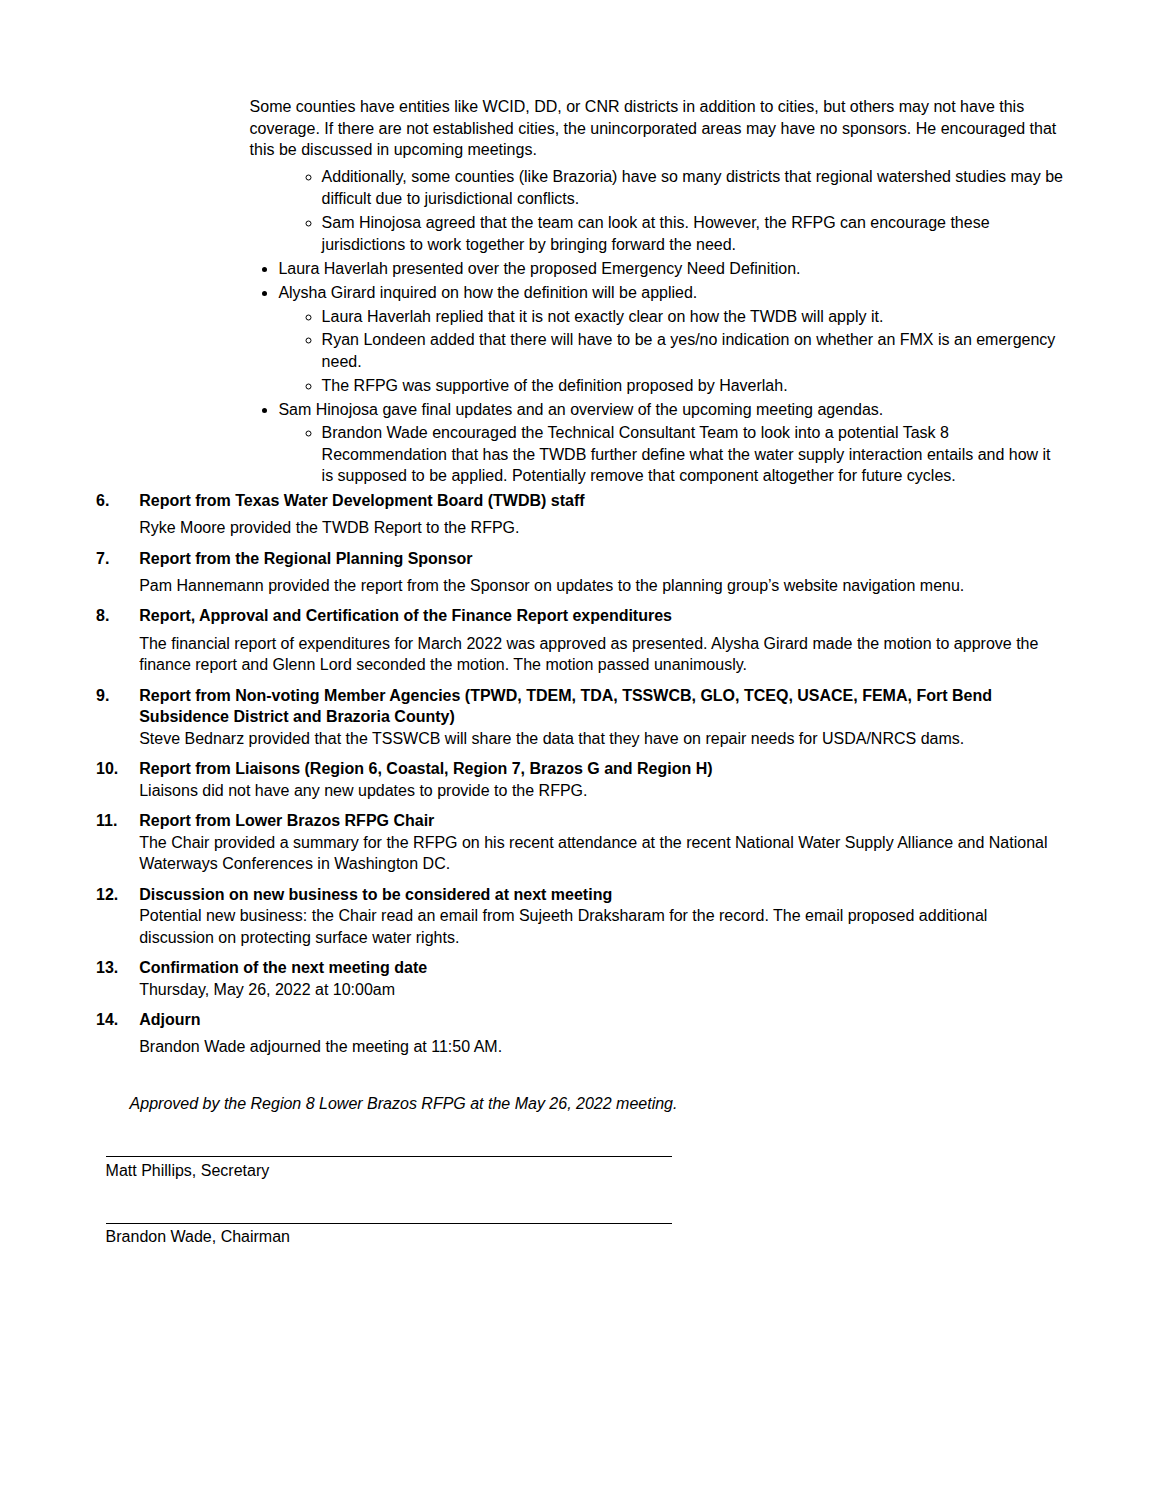Some counties have entities like WCID, DD, or CNR districts in addition to cities, but others may not have this coverage. If there are not established cities, the unincorporated areas may have no sponsors. He encouraged that this be discussed in upcoming meetings.
Additionally, some counties (like Brazoria) have so many districts that regional watershed studies may be difficult due to jurisdictional conflicts.
Sam Hinojosa agreed that the team can look at this. However, the RFPG can encourage these jurisdictions to work together by bringing forward the need.
Laura Haverlah presented over the proposed Emergency Need Definition.
Alysha Girard inquired on how the definition will be applied.
Laura Haverlah replied that it is not exactly clear on how the TWDB will apply it.
Ryan Londeen added that there will have to be a yes/no indication on whether an FMX is an emergency need.
The RFPG was supportive of the definition proposed by Haverlah.
Sam Hinojosa gave final updates and an overview of the upcoming meeting agendas.
Brandon Wade encouraged the Technical Consultant Team to look into a potential Task 8 Recommendation that has the TWDB further define what the water supply interaction entails and how it is supposed to be applied. Potentially remove that component altogether for future cycles.
Report from Texas Water Development Board (TWDB) staff
Ryke Moore provided the TWDB Report to the RFPG.
Report from the Regional Planning Sponsor
Pam Hannemann provided the report from the Sponsor on updates to the planning group’s website navigation menu.
Report, Approval and Certification of the Finance Report expenditures
The financial report of expenditures for March 2022 was approved as presented. Alysha Girard made the motion to approve the finance report and Glenn Lord seconded the motion. The motion passed unanimously.
Report from Non-voting Member Agencies (TPWD, TDEM, TDA, TSSWCB, GLO, TCEQ, USACE, FEMA, Fort Bend Subsidence District and Brazoria County)
Steve Bednarz provided that the TSSWCB will share the data that they have on repair needs for USDA/NRCS dams.
Report from Liaisons (Region 6, Coastal, Region 7, Brazos G and Region H)
Liaisons did not have any new updates to provide to the RFPG.
Report from Lower Brazos RFPG Chair
The Chair provided a summary for the RFPG on his recent attendance at the recent National Water Supply Alliance and National Waterways Conferences in Washington DC.
Discussion on new business to be considered at next meeting
Potential new business: the Chair read an email from Sujeeth Draksharam for the record. The email proposed additional discussion on protecting surface water rights.
Confirmation of the next meeting date
Thursday, May 26, 2022 at 10:00am
Adjourn
Brandon Wade adjourned the meeting at 11:50 AM.
Approved by the Region 8 Lower Brazos RFPG at the May 26, 2022 meeting.
Matt Phillips, Secretary
Brandon Wade, Chairman